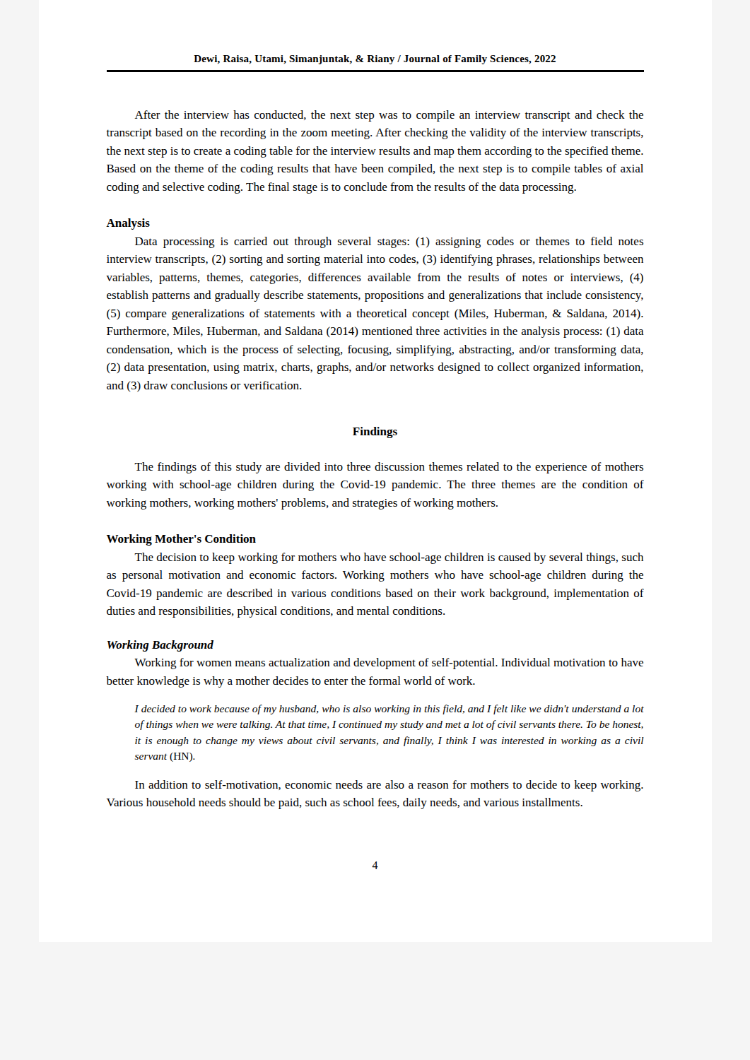Dewi, Raisa, Utami, Simanjuntak, & Riany / Journal of Family Sciences, 2022
After the interview has conducted, the next step was to compile an interview transcript and check the transcript based on the recording in the zoom meeting. After checking the validity of the interview transcripts, the next step is to create a coding table for the interview results and map them according to the specified theme. Based on the theme of the coding results that have been compiled, the next step is to compile tables of axial coding and selective coding. The final stage is to conclude from the results of the data processing.
Analysis
Data processing is carried out through several stages: (1) assigning codes or themes to field notes interview transcripts, (2) sorting and sorting material into codes, (3) identifying phrases, relationships between variables, patterns, themes, categories, differences available from the results of notes or interviews, (4) establish patterns and gradually describe statements, propositions and generalizations that include consistency, (5) compare generalizations of statements with a theoretical concept (Miles, Huberman, & Saldana, 2014). Furthermore, Miles, Huberman, and Saldana (2014) mentioned three activities in the analysis process: (1) data condensation, which is the process of selecting, focusing, simplifying, abstracting, and/or transforming data, (2) data presentation, using matrix, charts, graphs, and/or networks designed to collect organized information, and (3) draw conclusions or verification.
Findings
The findings of this study are divided into three discussion themes related to the experience of mothers working with school-age children during the Covid-19 pandemic. The three themes are the condition of working mothers, working mothers' problems, and strategies of working mothers.
Working Mother's Condition
The decision to keep working for mothers who have school-age children is caused by several things, such as personal motivation and economic factors. Working mothers who have school-age children during the Covid-19 pandemic are described in various conditions based on their work background, implementation of duties and responsibilities, physical conditions, and mental conditions.
Working Background
Working for women means actualization and development of self-potential. Individual motivation to have better knowledge is why a mother decides to enter the formal world of work.
I decided to work because of my husband, who is also working in this field, and I felt like we didn't understand a lot of things when we were talking. At that time, I continued my study and met a lot of civil servants there. To be honest, it is enough to change my views about civil servants, and finally, I think I was interested in working as a civil servant (HN).
In addition to self-motivation, economic needs are also a reason for mothers to decide to keep working. Various household needs should be paid, such as school fees, daily needs, and various installments.
4